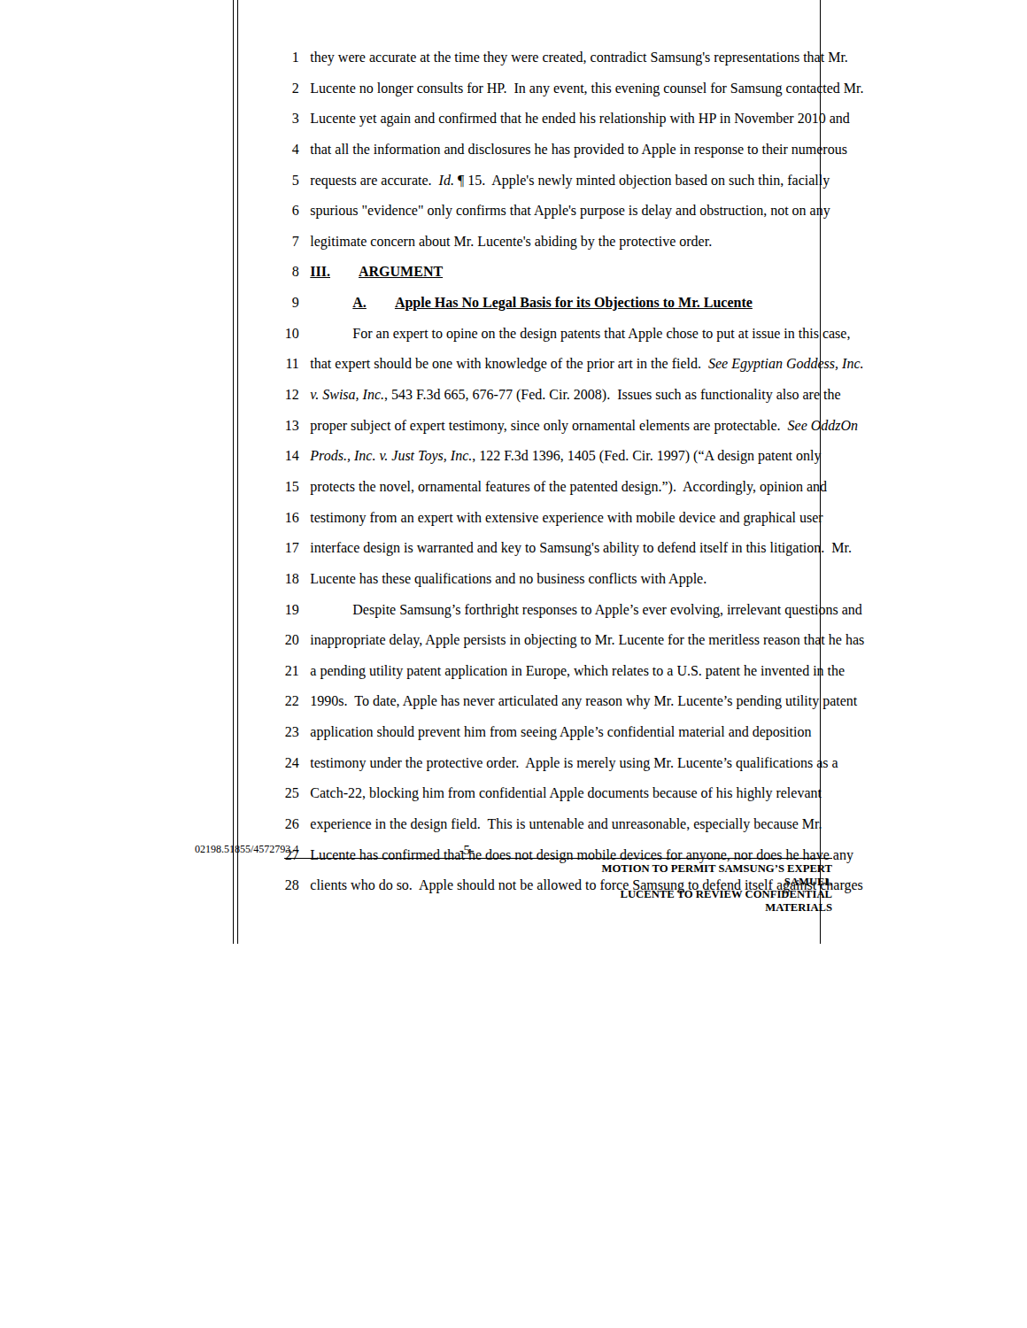| 1 | they were accurate at the time they were created, contradict Samsung's representations that Mr. |
| 2 | Lucente no longer consults for HP. In any event, this evening counsel for Samsung contacted Mr. |
| 3 | Lucente yet again and confirmed that he ended his relationship with HP in November 2010 and |
| 4 | that all the information and disclosures he has provided to Apple in response to their numerous |
| 5 | requests are accurate. Id. ¶ 15. Apple's newly minted objection based on such thin, facially |
| 6 | spurious "evidence" only confirms that Apple's purpose is delay and obstruction, not on any |
| 7 | legitimate concern about Mr. Lucente's abiding by the protective order. |
| 8 | III. ARGUMENT |
| 9 | A. Apple Has No Legal Basis for its Objections to Mr. Lucente |
| 10 | For an expert to opine on the design patents that Apple chose to put at issue in this case, |
| 11 | that expert should be one with knowledge of the prior art in the field. See Egyptian Goddess, Inc. |
| 12 | v. Swisa, Inc. , 543 F.3d 665, 676-77 (Fed. Cir. 2008). Issues such as functionality also are the |
| 13 | proper subject of expert testimony, since only ornamental elements are protectable. See OddzOn |
| 14 | Prods., Inc. v. Just Toys, Inc. , 122 F.3d 1396, 1405 (Fed. Cir. 1997) (“A design patent only |
| 15 | protects the novel, ornamental features of the patented design.”). Accordingly, opinion and |
| 16 | testimony from an expert with extensive experience with mobile device and graphical user |
| 17 | interface design is warranted and key to Samsung's ability to defend itself in this litigation. Mr. |
| 18 | Lucente has these qualifications and no business conflicts with Apple. |
| 19 | Despite Samsung’s forthright responses to Apple’s ever evolving, irrelevant questions and |
| 20 | inappropriate delay, Apple persists in objecting to Mr. Lucente for the meritless reason that he has |
| 21 | a pending utility patent application in Europe, which relates to a U.S. patent he invented in the |
| 22 | 1990s. To date, Apple has never articulated any reason why Mr. Lucente’s pending utility patent |
| 23 | application should prevent him from seeing Apple’s confidential material and deposition |
| 24 | testimony under the protective order. Apple is merely using Mr. Lucente’s qualifications as a |
| 25 | Catch-22, blocking him from confidential Apple documents because of his highly relevant |
| 26 | experience in the design field. This is untenable and unreasonable, especially because Mr. |
| 27 | Lucente has confirmed that he does not design mobile devices for anyone, nor does he have any |
| 28 | clients who do so. Apple should not be allowed to force Samsung to defend itself against charges |
02198.51855/4572793.4
-5-
MOTION TO PERMIT SAMSUNG’S EXPERT SAMUEL
LUCENTE TO REVIEW CONFIDENTIAL MATERIALS